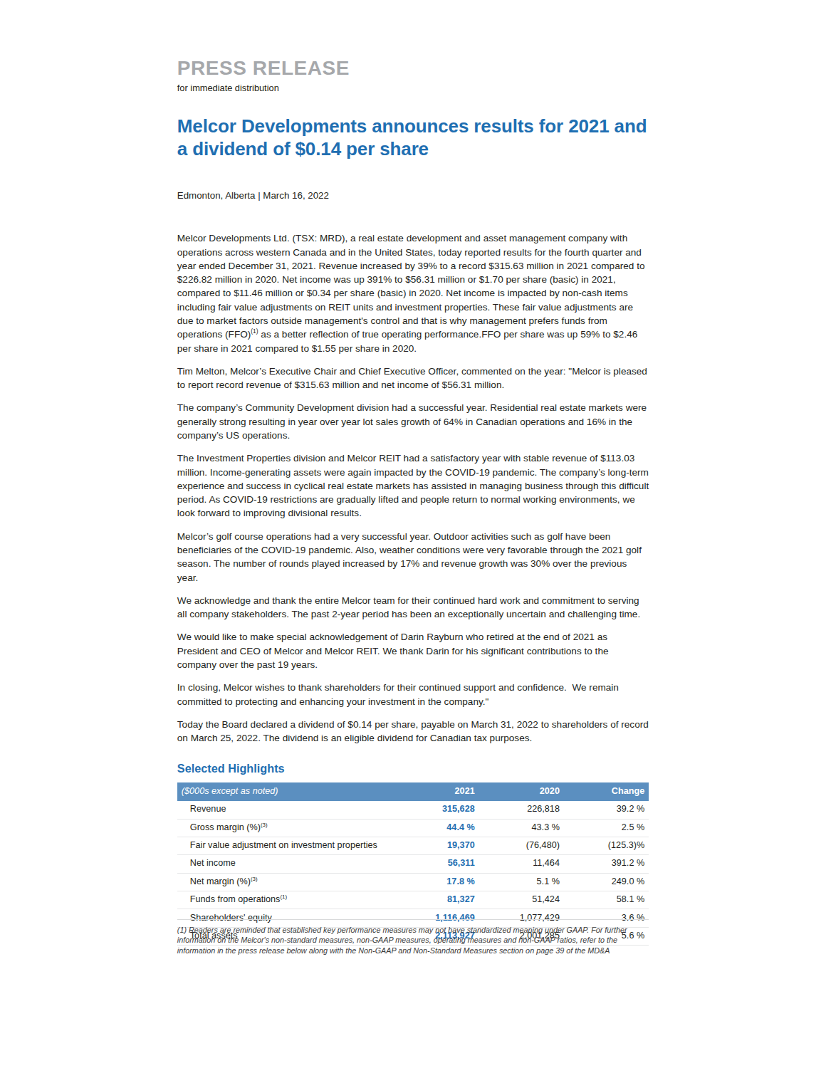PRESS RELEASE
for immediate distribution
Melcor Developments announces results for 2021 and a dividend of $0.14 per share
Edmonton, Alberta | March 16, 2022
Melcor Developments Ltd. (TSX: MRD), a real estate development and asset management company with operations across western Canada and in the United States, today reported results for the fourth quarter and year ended December 31, 2021. Revenue increased by 39% to a record $315.63 million in 2021 compared to $226.82 million in 2020. Net income was up 391% to $56.31 million or $1.70 per share (basic) in 2021, compared to $11.46 million or $0.34 per share (basic) in 2020. Net income is impacted by non-cash items including fair value adjustments on REIT units and investment properties. These fair value adjustments are due to market factors outside management's control and that is why management prefers funds from operations (FFO)(1) as a better reflection of true operating performance.FFO per share was up 59% to $2.46 per share in 2021 compared to $1.55 per share in 2020.
Tim Melton, Melcor’s Executive Chair and Chief Executive Officer, commented on the year: "Melcor is pleased to report record revenue of $315.63 million and net income of $56.31 million.
The company’s Community Development division had a successful year. Residential real estate markets were generally strong resulting in year over year lot sales growth of 64% in Canadian operations and 16% in the company’s US operations.
The Investment Properties division and Melcor REIT had a satisfactory year with stable revenue of $113.03 million. Income-generating assets were again impacted by the COVID-19 pandemic. The company’s long-term experience and success in cyclical real estate markets has assisted in managing business through this difficult period. As COVID-19 restrictions are gradually lifted and people return to normal working environments, we look forward to improving divisional results.
Melcor’s golf course operations had a very successful year. Outdoor activities such as golf have been beneficiaries of the COVID-19 pandemic. Also, weather conditions were very favorable through the 2021 golf season. The number of rounds played increased by 17% and revenue growth was 30% over the previous year.
We acknowledge and thank the entire Melcor team for their continued hard work and commitment to serving all company stakeholders. The past 2-year period has been an exceptionally uncertain and challenging time.
We would like to make special acknowledgement of Darin Rayburn who retired at the end of 2021 as President and CEO of Melcor and Melcor REIT. We thank Darin for his significant contributions to the company over the past 19 years.
In closing, Melcor wishes to thank shareholders for their continued support and confidence. We remain committed to protecting and enhancing your investment in the company."
Today the Board declared a dividend of $0.14 per share, payable on March 31, 2022 to shareholders of record on March 25, 2022. The dividend is an eligible dividend for Canadian tax purposes.
Selected Highlights
| ($000s except as noted) | 2021 | 2020 | Change |
| --- | --- | --- | --- |
| Revenue | 315,628 | 226,818 | 39.2 % |
| Gross margin (%) (3) | 44.4 % | 43.3 % | 2.5 % |
| Fair value adjustment on investment properties | 19,370 | (76,480) | (125.3)% |
| Net income | 56,311 | 11,464 | 391.2 % |
| Net margin (%) (3) | 17.8 % | 5.1 % | 249.0 % |
| Funds from operations (1) | 81,327 | 51,424 | 58.1 % |
| Shareholders' equity | 1,116,469 | 1,077,429 | 3.6 % |
| Total assets | 2,113,927 | 2,001,285 | 5.6 % |
(1) Readers are reminded that established key performance measures may not have standardized meaning under GAAP. For further information on the Melcor's non-standard measures, non-GAAP measures, operating measures and non-GAAP ratios, refer to the information in the press release below along with the Non-GAAP and Non-Standard Measures section on page 39 of the MD&A